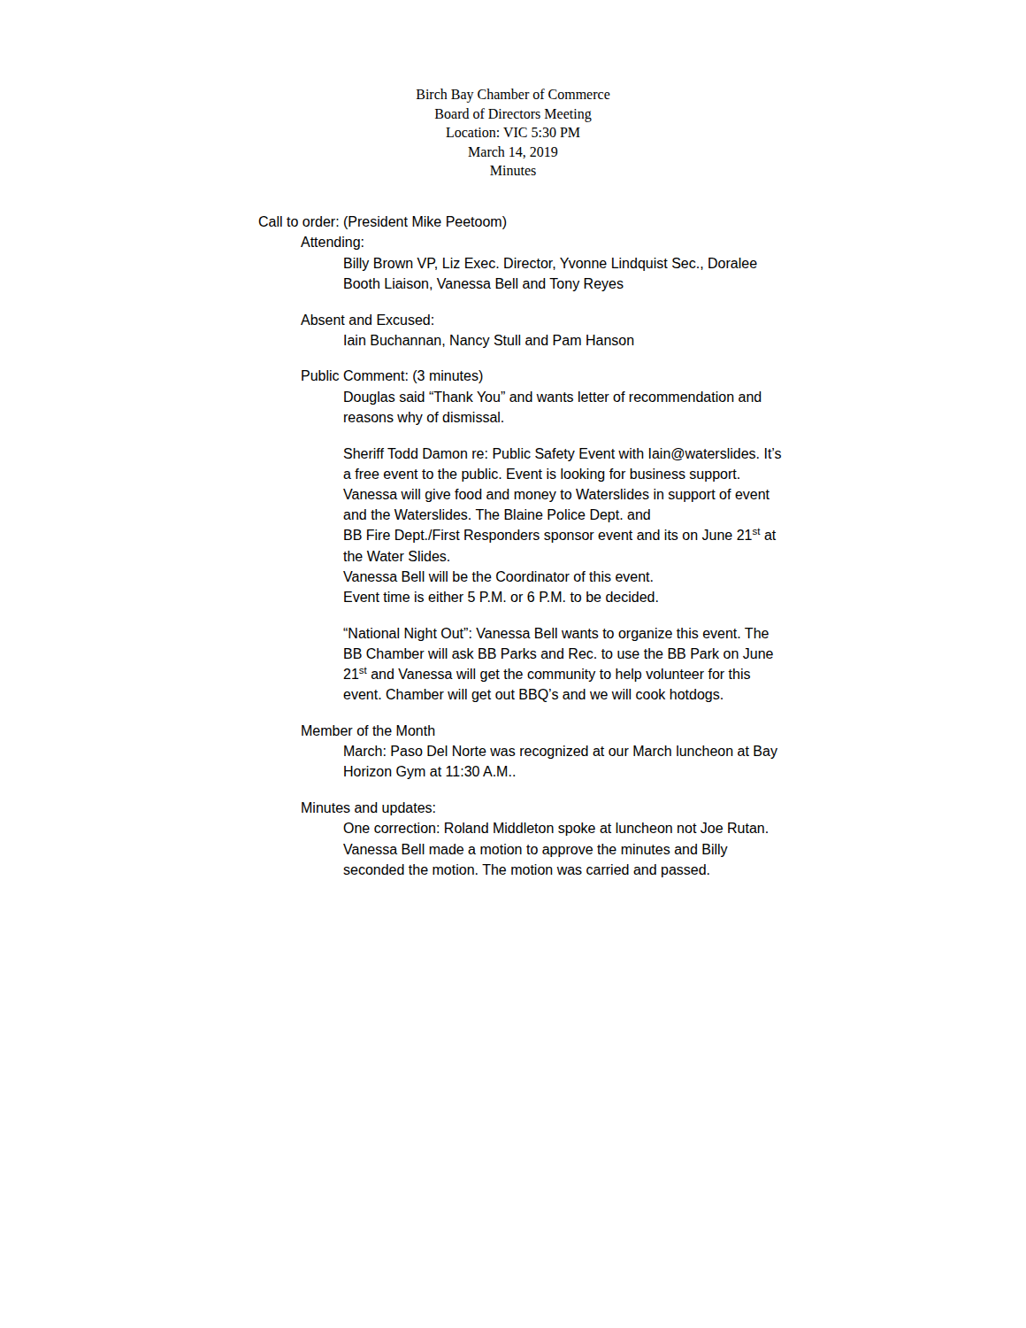Birch Bay Chamber of Commerce
Board of Directors Meeting
Location: VIC 5:30 PM
March 14, 2019
Minutes
Call to order: (President Mike Peetoom)
Attending:
Billy Brown VP, Liz Exec. Director, Yvonne Lindquist Sec., Doralee Booth Liaison, Vanessa Bell and Tony Reyes
Absent and Excused:
Iain Buchannan, Nancy Stull and Pam Hanson
Public Comment: (3 minutes)
Douglas said “Thank You” and wants letter of recommendation and reasons why of dismissal.
Sheriff Todd Damon re: Public Safety Event with Iain@waterslides. It’s a free event to the public. Event is looking for business support. Vanessa will give food and money to Waterslides in support of event and the Waterslides. The Blaine Police Dept. and
BB Fire Dept./First Responders sponsor event and its on June 21st at the Water Slides.
Vanessa Bell will be the Coordinator of this event.
Event time is either 5 P.M. or 6 P.M. to be decided.
“National Night Out”: Vanessa Bell wants to organize this event. The BB Chamber will ask BB Parks and Rec. to use the BB Park on June 21st and Vanessa will get the community to help volunteer for this event. Chamber will get out BBQ’s and we will cook hotdogs.
Member of the Month
March: Paso Del Norte was recognized at our March luncheon at Bay Horizon Gym at 11:30 A.M..
Minutes and updates:
One correction: Roland Middleton spoke at luncheon not Joe Rutan.
Vanessa Bell made a motion to approve the minutes and Billy seconded the motion. The motion was carried and passed.